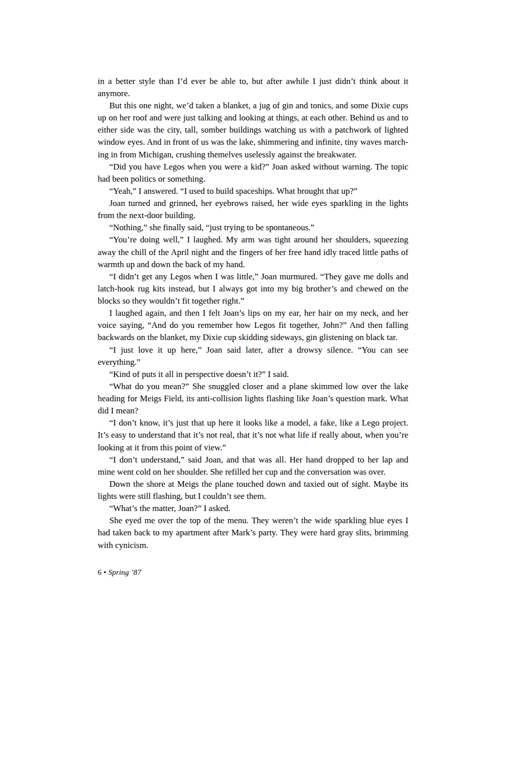in a better style than I’d ever be able to, but after awhile I just didn’t think about it anymore.
But this one night, we’d taken a blanket, a jug of gin and tonics, and some Dixie cups up on her roof and were just talking and looking at things, at each other. Behind us and to either side was the city, tall, somber buildings watching us with a patchwork of lighted window eyes. And in front of us was the lake, shimmering and infinite, tiny waves marching in from Michigan, crushing themelves uselessly against the breakwater.
“Did you have Legos when you were a kid?” Joan asked without warning. The topic had been politics or something.
“Yeah,” I answered. “I used to build spaceships. What brought that up?”
Joan turned and grinned, her eyebrows raised, her wide eyes sparkling in the lights from the next-door building.
“Nothing,” she finally said, “just trying to be spontaneous.”
“You’re doing well,” I laughed. My arm was tight around her shoulders, squeezing away the chill of the April night and the fingers of her free hand idly traced little paths of warmth up and down the back of my hand.
“I didn’t get any Legos when I was little,” Joan murmured. “They gave me dolls and latch-hook rug kits instead, but I always got into my big brother’s and chewed on the blocks so they wouldn’t fit together right.”
I laughed again, and then I felt Joan’s lips on my ear, her hair on my neck, and her voice saying, “And do you remember how Legos fit together, John?” And then falling backwards on the blanket, my Dixie cup skidding sideways, gin glistening on black tar.
“I just love it up here,” Joan said later, after a drowsy silence. “You can see everything.”
“Kind of puts it all in perspective doesn’t it?” I said.
“What do you mean?” She snuggled closer and a plane skimmed low over the lake heading for Meigs Field, its anti-collision lights flashing like Joan’s question mark. What did I mean?
“I don’t know, it’s just that up here it looks like a model, a fake, like a Lego project. It’s easy to understand that it’s not real, that it’s not what life if really about, when you’re looking at it from this point of view.”
“I don’t understand,” said Joan, and that was all. Her hand dropped to her lap and mine went cold on her shoulder. She refilled her cup and the conversation was over.
Down the shore at Meigs the plane touched down and taxied out of sight. Maybe its lights were still flashing, but I couldn’t see them.
“What’s the matter, Joan?” I asked.
She eyed me over the top of the menu. They weren’t the wide sparkling blue eyes I had taken back to my apartment after Mark’s party. They were hard gray slits, brimming with cynicism.
6 • Spring ’87